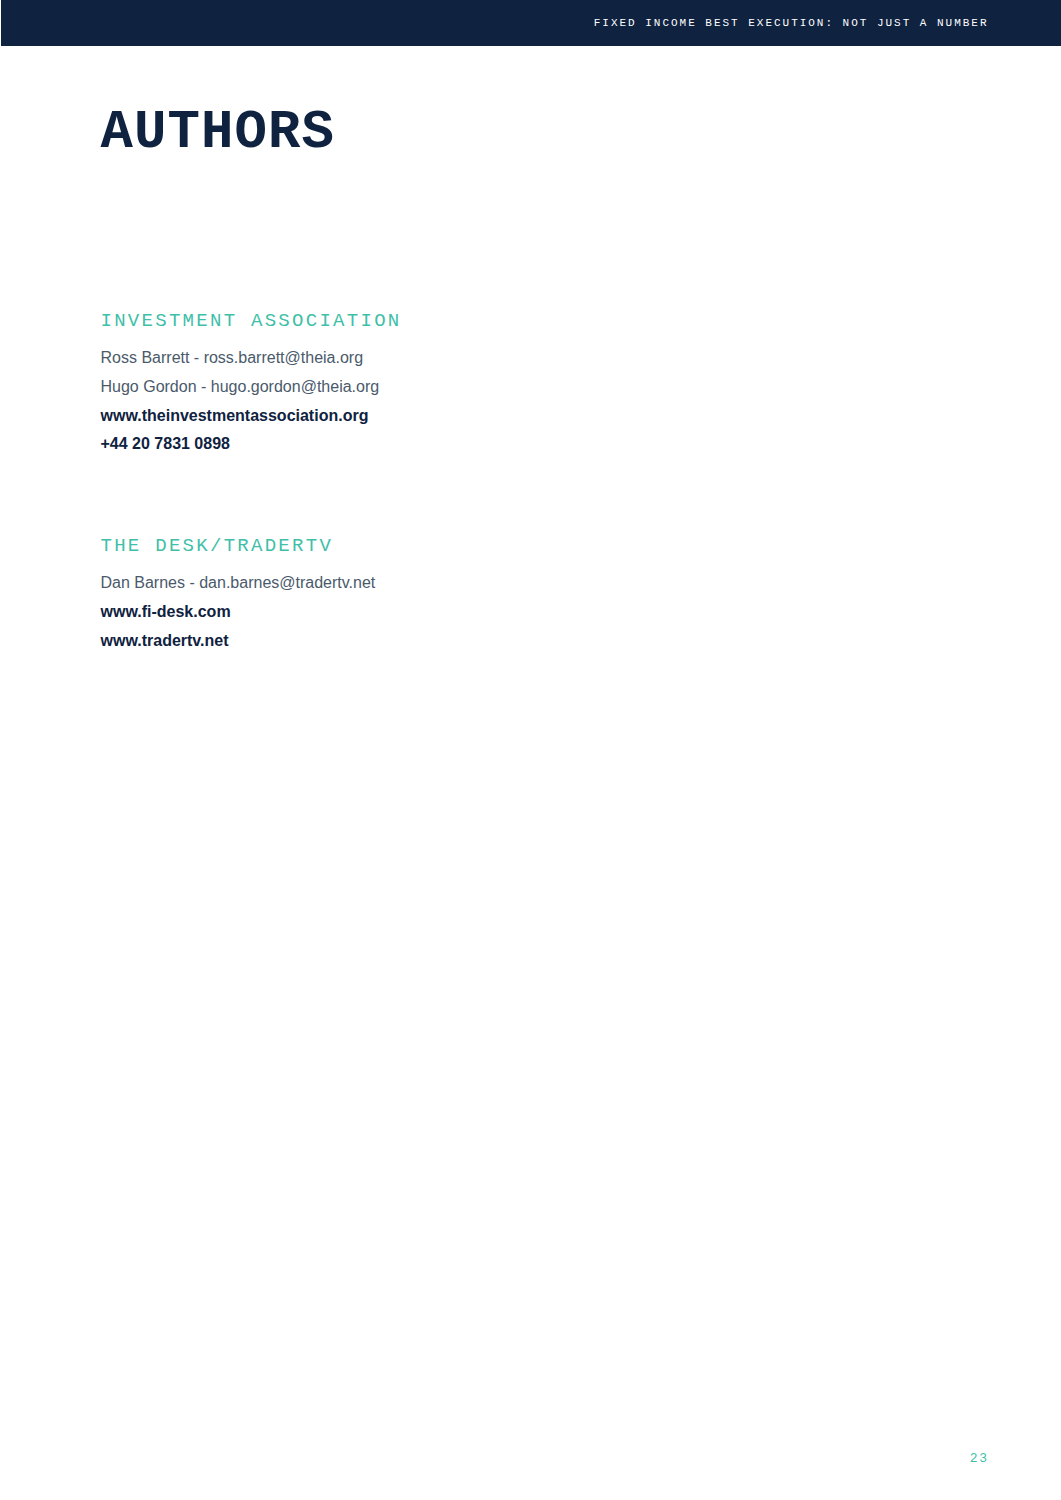Fixed Income Best Execution: Not Just a Number
AUTHORS
Investment Association
Ross Barrett - ross.barrett@theia.org
Hugo Gordon - hugo.gordon@theia.org
www.theinvestmentassociation.org
+44 20 7831 0898
The Desk/TraderTV
Dan Barnes - dan.barnes@tradertv.net
www.fi-desk.com
www.tradertv.net
23